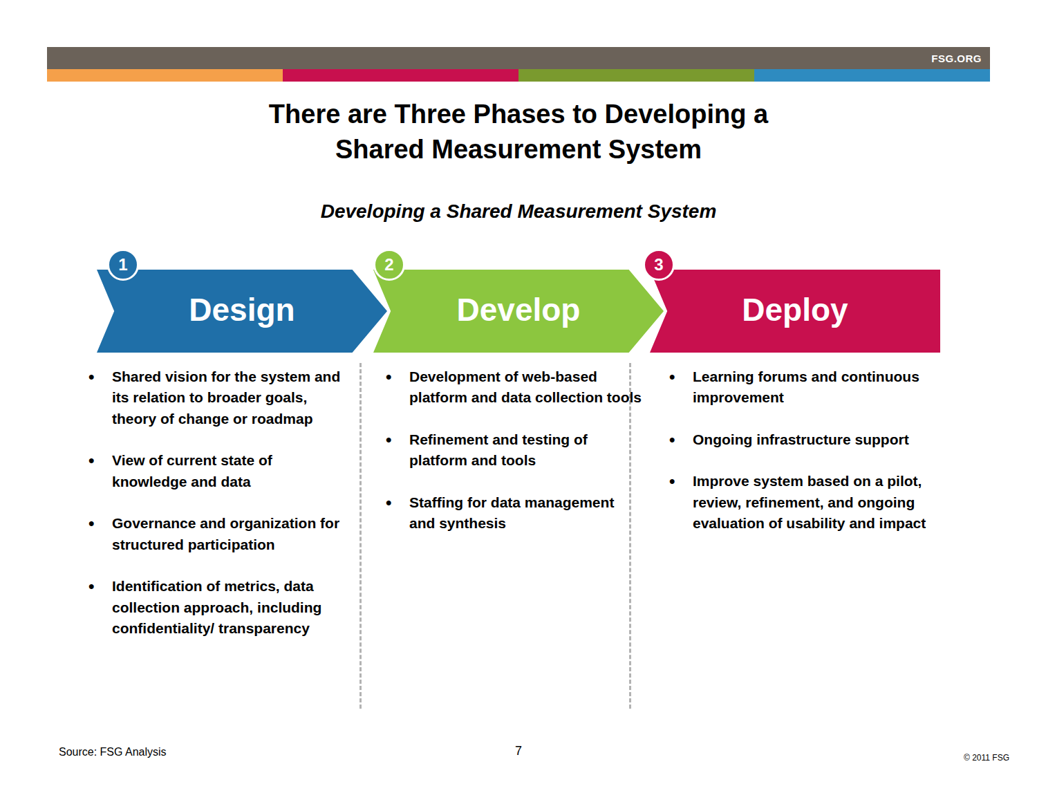FSG.ORG
There are Three Phases to Developing a
Shared Measurement System
Developing a Shared Measurement System
Design
Develop
Deploy
1
2
3
Shared vision for the system and its relation to broader goals, theory of change or roadmap
View of current state of knowledge and data
Governance and organization for structured participation
Identification of metrics, data collection approach, including confidentiality/ transparency
Development of web-based platform and data collection tools
Refinement and testing of platform and tools
Staffing for data management and synthesis
Learning forums and continuous improvement
Ongoing infrastructure support
Improve system based on a pilot, review, refinement, and ongoing evaluation of usability and impact
Source: FSG Analysis
7
© 2011 FSG